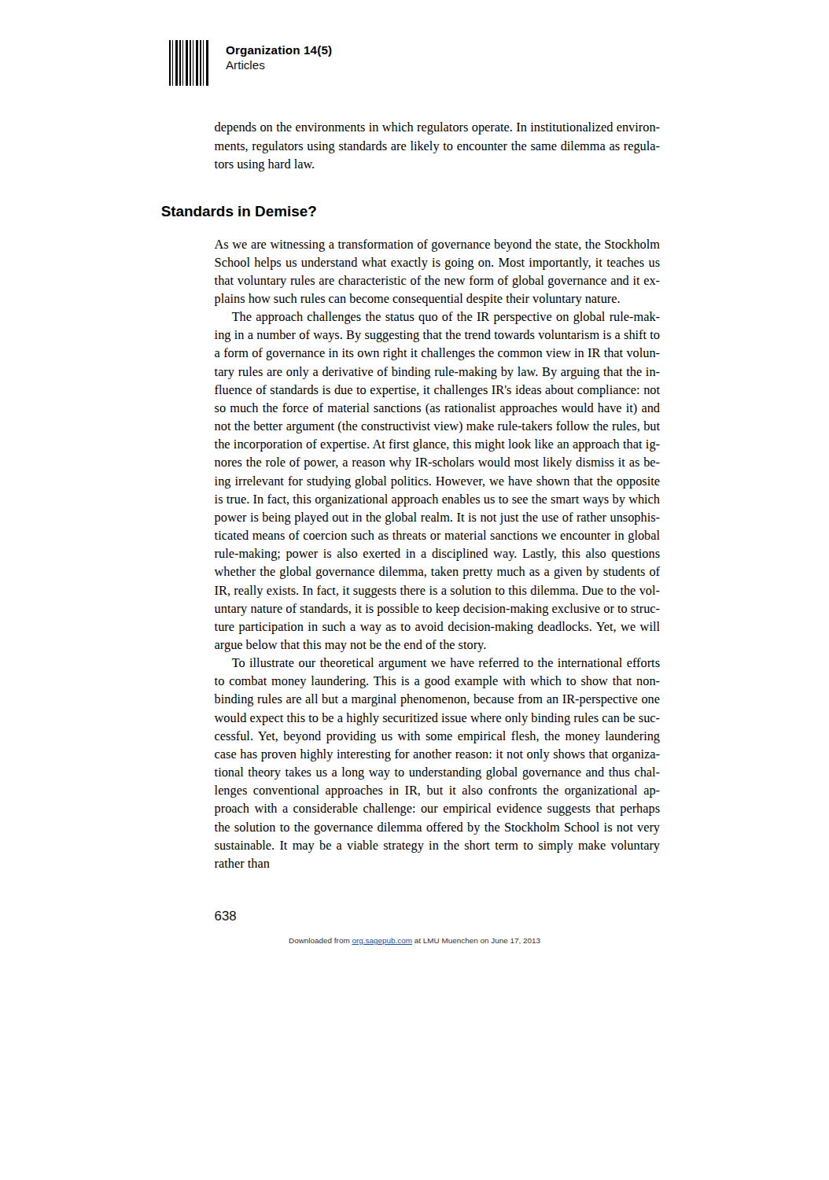Organization 14(5)
Articles
depends on the environments in which regulators operate. In institutionalized environments, regulators using standards are likely to encounter the same dilemma as regulators using hard law.
Standards in Demise?
As we are witnessing a transformation of governance beyond the state, the Stockholm School helps us understand what exactly is going on. Most importantly, it teaches us that voluntary rules are characteristic of the new form of global governance and it explains how such rules can become consequential despite their voluntary nature.
The approach challenges the status quo of the IR perspective on global rule-making in a number of ways. By suggesting that the trend towards voluntarism is a shift to a form of governance in its own right it challenges the common view in IR that voluntary rules are only a derivative of binding rule-making by law. By arguing that the influence of standards is due to expertise, it challenges IR's ideas about compliance: not so much the force of material sanctions (as rationalist approaches would have it) and not the better argument (the constructivist view) make rule-takers follow the rules, but the incorporation of expertise. At first glance, this might look like an approach that ignores the role of power, a reason why IR-scholars would most likely dismiss it as being irrelevant for studying global politics. However, we have shown that the opposite is true. In fact, this organizational approach enables us to see the smart ways by which power is being played out in the global realm. It is not just the use of rather unsophisticated means of coercion such as threats or material sanctions we encounter in global rule-making; power is also exerted in a disciplined way. Lastly, this also questions whether the global governance dilemma, taken pretty much as a given by students of IR, really exists. In fact, it suggests there is a solution to this dilemma. Due to the voluntary nature of standards, it is possible to keep decision-making exclusive or to structure participation in such a way as to avoid decision-making deadlocks. Yet, we will argue below that this may not be the end of the story.
To illustrate our theoretical argument we have referred to the international efforts to combat money laundering. This is a good example with which to show that non-binding rules are all but a marginal phenomenon, because from an IR-perspective one would expect this to be a highly securitized issue where only binding rules can be successful. Yet, beyond providing us with some empirical flesh, the money laundering case has proven highly interesting for another reason: it not only shows that organizational theory takes us a long way to understanding global governance and thus challenges conventional approaches in IR, but it also confronts the organizational approach with a considerable challenge: our empirical evidence suggests that perhaps the solution to the governance dilemma offered by the Stockholm School is not very sustainable. It may be a viable strategy in the short term to simply make voluntary rather than
638
Downloaded from org.sagepub.com at LMU Muenchen on June 17, 2013